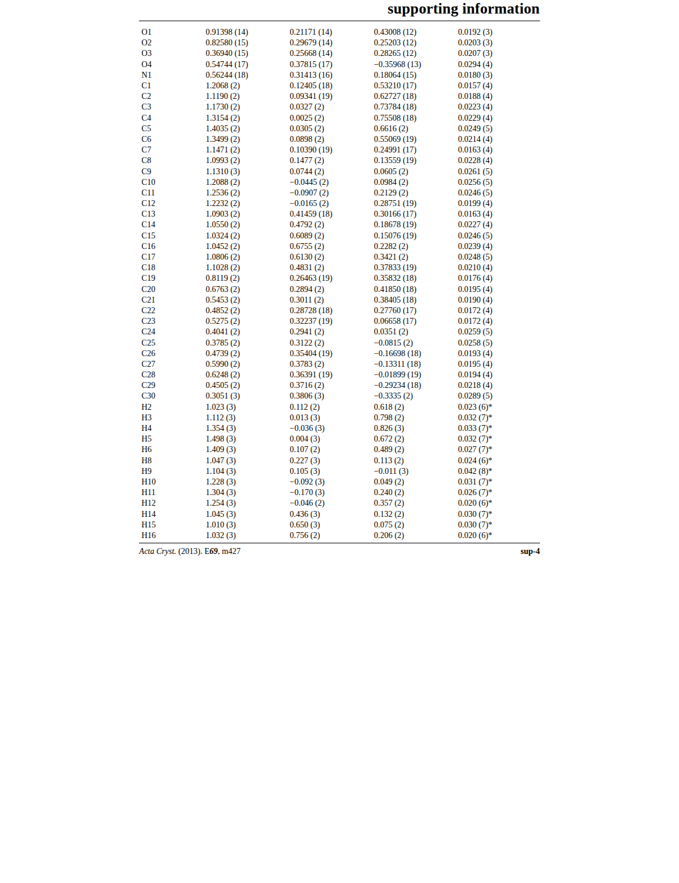supporting information
| O1 | 0.91398 (14) | 0.21171 (14) | 0.43008 (12) | 0.0192 (3) |
| O2 | 0.82580 (15) | 0.29679 (14) | 0.25203 (12) | 0.0203 (3) |
| O3 | 0.36940 (15) | 0.25668 (14) | 0.28265 (12) | 0.0207 (3) |
| O4 | 0.54744 (17) | 0.37815 (17) | −0.35968 (13) | 0.0294 (4) |
| N1 | 0.56244 (18) | 0.31413 (16) | 0.18064 (15) | 0.0180 (3) |
| C1 | 1.2068 (2) | 0.12405 (18) | 0.53210 (17) | 0.0157 (4) |
| C2 | 1.1190 (2) | 0.09341 (19) | 0.62727 (18) | 0.0188 (4) |
| C3 | 1.1730 (2) | 0.0327 (2) | 0.73784 (18) | 0.0223 (4) |
| C4 | 1.3154 (2) | 0.0025 (2) | 0.75508 (18) | 0.0229 (4) |
| C5 | 1.4035 (2) | 0.0305 (2) | 0.6616 (2) | 0.0249 (5) |
| C6 | 1.3499 (2) | 0.0898 (2) | 0.55069 (19) | 0.0214 (4) |
| C7 | 1.1471 (2) | 0.10390 (19) | 0.24991 (17) | 0.0163 (4) |
| C8 | 1.0993 (2) | 0.1477 (2) | 0.13559 (19) | 0.0228 (4) |
| C9 | 1.1310 (3) | 0.0744 (2) | 0.0605 (2) | 0.0261 (5) |
| C10 | 1.2088 (2) | −0.0445 (2) | 0.0984 (2) | 0.0256 (5) |
| C11 | 1.2536 (2) | −0.0907 (2) | 0.2129 (2) | 0.0246 (5) |
| C12 | 1.2232 (2) | −0.0165 (2) | 0.28751 (19) | 0.0199 (4) |
| C13 | 1.0903 (2) | 0.41459 (18) | 0.30166 (17) | 0.0163 (4) |
| C14 | 1.0550 (2) | 0.4792 (2) | 0.18678 (19) | 0.0227 (4) |
| C15 | 1.0324 (2) | 0.6089 (2) | 0.15076 (19) | 0.0246 (5) |
| C16 | 1.0452 (2) | 0.6755 (2) | 0.2282 (2) | 0.0239 (4) |
| C17 | 1.0806 (2) | 0.6130 (2) | 0.3421 (2) | 0.0248 (5) |
| C18 | 1.1028 (2) | 0.4831 (2) | 0.37833 (19) | 0.0210 (4) |
| C19 | 0.8119 (2) | 0.26463 (19) | 0.35832 (18) | 0.0176 (4) |
| C20 | 0.6763 (2) | 0.2894 (2) | 0.41850 (18) | 0.0195 (4) |
| C21 | 0.5453 (2) | 0.3011 (2) | 0.38405 (18) | 0.0190 (4) |
| C22 | 0.4852 (2) | 0.28728 (18) | 0.27760 (17) | 0.0172 (4) |
| C23 | 0.5275 (2) | 0.32237 (19) | 0.06658 (17) | 0.0172 (4) |
| C24 | 0.4041 (2) | 0.2941 (2) | 0.0351 (2) | 0.0259 (5) |
| C25 | 0.3785 (2) | 0.3122 (2) | −0.0815 (2) | 0.0258 (5) |
| C26 | 0.4739 (2) | 0.35404 (19) | −0.16698 (18) | 0.0193 (4) |
| C27 | 0.5990 (2) | 0.3783 (2) | −0.13311 (18) | 0.0195 (4) |
| C28 | 0.6248 (2) | 0.36391 (19) | −0.01899 (19) | 0.0194 (4) |
| C29 | 0.4505 (2) | 0.3716 (2) | −0.29234 (18) | 0.0218 (4) |
| C30 | 0.3051 (3) | 0.3806 (3) | −0.3335 (2) | 0.0289 (5) |
| H2 | 1.023 (3) | 0.112 (2) | 0.618 (2) | 0.023 (6)* |
| H3 | 1.112 (3) | 0.013 (3) | 0.798 (2) | 0.032 (7)* |
| H4 | 1.354 (3) | −0.036 (3) | 0.826 (3) | 0.033 (7)* |
| H5 | 1.498 (3) | 0.004 (3) | 0.672 (2) | 0.032 (7)* |
| H6 | 1.409 (3) | 0.107 (2) | 0.489 (2) | 0.027 (7)* |
| H8 | 1.047 (3) | 0.227 (3) | 0.113 (2) | 0.024 (6)* |
| H9 | 1.104 (3) | 0.105 (3) | −0.011 (3) | 0.042 (8)* |
| H10 | 1.228 (3) | −0.092 (3) | 0.049 (2) | 0.031 (7)* |
| H11 | 1.304 (3) | −0.170 (3) | 0.240 (2) | 0.026 (7)* |
| H12 | 1.254 (3) | −0.046 (2) | 0.357 (2) | 0.020 (6)* |
| H14 | 1.045 (3) | 0.436 (3) | 0.132 (2) | 0.030 (7)* |
| H15 | 1.010 (3) | 0.650 (3) | 0.075 (2) | 0.030 (7)* |
| H16 | 1.032 (3) | 0.756 (2) | 0.206 (2) | 0.020 (6)* |
Acta Cryst. (2013). E 69, m427
sup-4